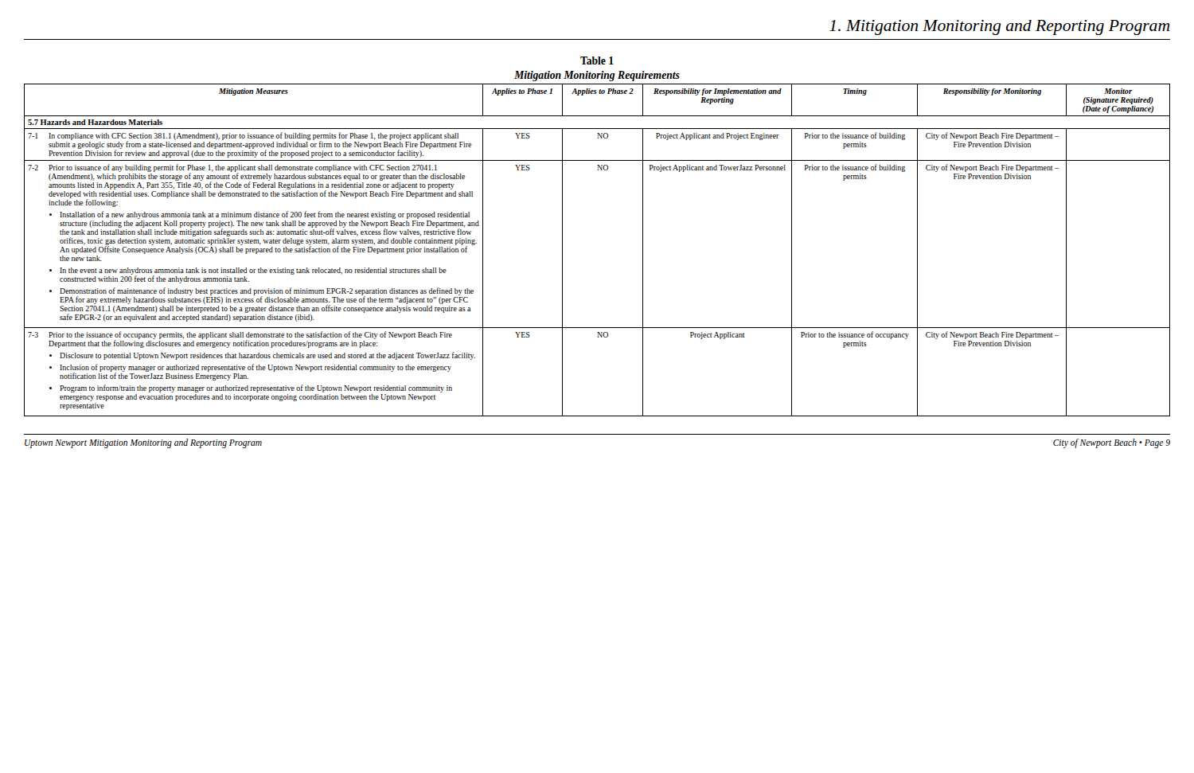1. Mitigation Monitoring and Reporting Program
Table 1
Mitigation Monitoring Requirements
| Mitigation Measures | Applies to Phase 1 | Applies to Phase 2 | Responsibility for Implementation and Reporting | Timing | Responsibility for Monitoring | Monitor (Signature Required) (Date of Compliance) |
| --- | --- | --- | --- | --- | --- | --- |
| 5.7 Hazards and Hazardous Materials |
| 7-1 In compliance with CFC Section 381.1 (Amendment), prior to issuance of building permits for Phase 1, the project applicant shall submit a geologic study from a state-licensed and department-approved individual or firm to the Newport Beach Fire Department Fire Prevention Division for review and approval (due to the proximity of the proposed project to a semiconductor facility). | YES | NO | Project Applicant and Project Engineer | Prior to the issuance of building permits | City of Newport Beach Fire Department – Fire Prevention Division | |
| 7-2 Prior to issuance of any building permit for Phase 1, the applicant shall demonstrate compliance with CFC Section 27041.1 (Amendment), which prohibits the storage of any amount of extremely hazardous substances equal to or greater than the disclosable amounts listed in Appendix A, Part 355, Title 40, of the Code of Federal Regulations in a residential zone or adjacent to property developed with residential uses. Compliance shall be demonstrated to the satisfaction of the Newport Beach Fire Department and shall include the following: Installation of a new anhydrous ammonia tank at a minimum distance of 200 feet from the nearest existing or proposed residential structure (including the adjacent Koll property project). The new tank shall be approved by the Newport Beach Fire Department, and the tank and installation shall include mitigation safeguards such as: automatic shut-off valves, excess flow valves, restrictive flow orifices, toxic gas detection system, automatic sprinkler system, water deluge system, alarm system, and double containment piping. An updated Offsite Consequence Analysis (OCA) shall be prepared to the satisfaction of the Fire Department prior installation of the new tank. In the event a new anhydrous ammonia tank is not installed or the existing tank relocated, no residential structures shall be constructed within 200 feet of the anhydrous ammonia tank. Demonstration of maintenance of industry best practices and provision of minimum EPGR-2 separation distances as defined by the EPA for any extremely hazardous substances (EHS) in excess of disclosable amounts. The use of the term “adjacent to” (per CFC Section 27041.1 (Amendment) shall be interpreted to be a greater distance than an offsite consequence analysis would require as a safe EPGR-2 (or an equivalent and accepted standard) separation distance (ibid). | YES | NO | Project Applicant and TowerJazz Personnel | Prior to the issuance of building permits | City of Newport Beach Fire Department – Fire Prevention Division | |
| 7-3 Prior to the issuance of occupancy permits, the applicant shall demonstrate to the satisfaction of the City of Newport Beach Fire Department that the following disclosures and emergency notification procedures/programs are in place: Disclosure to potential Uptown Newport residences that hazardous chemicals are used and stored at the adjacent TowerJazz facility. Inclusion of property manager or authorized representative of the Uptown Newport residential community to the emergency notification list of the TowerJazz Business Emergency Plan. Program to inform/train the property manager or authorized representative of the Uptown Newport residential community in emergency response and evacuation procedures and to incorporate ongoing coordination between the Uptown Newport representative | YES | NO | Project Applicant | Prior to the issuance of occupancy permits | City of Newport Beach Fire Department – Fire Prevention Division | |
Uptown Newport Mitigation Monitoring and Reporting Program
City of Newport Beach • Page 9